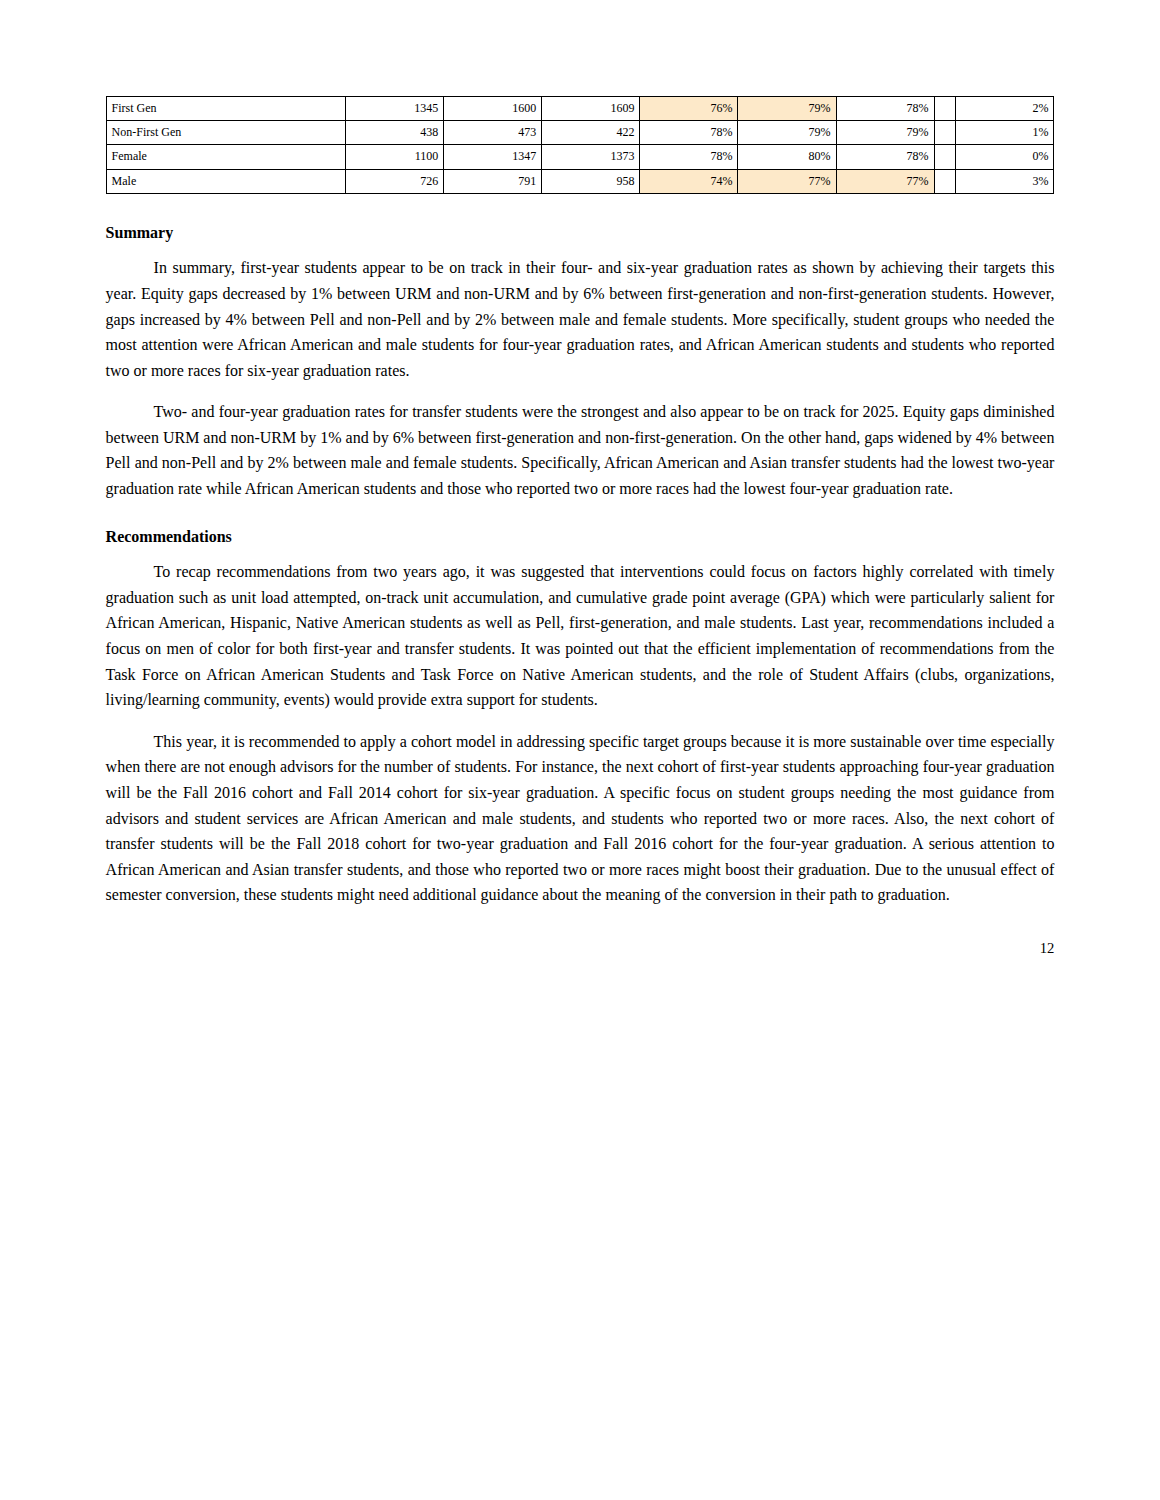| First Gen | 1345 | 1600 | 1609 | 76% | 79% | 78% | | 2% |
| Non-First Gen | 438 | 473 | 422 | 78% | 79% | 79% | | 1% |
| Female | 1100 | 1347 | 1373 | 78% | 80% | 78% | | 0% |
| Male | 726 | 791 | 958 | 74% | 77% | 77% | | 3% |
Summary
In summary, first-year students appear to be on track in their four- and six-year graduation rates as shown by achieving their targets this year. Equity gaps decreased by 1% between URM and non-URM and by 6% between first-generation and non-first-generation students. However, gaps increased by 4% between Pell and non-Pell and by 2% between male and female students. More specifically, student groups who needed the most attention were African American and male students for four-year graduation rates, and African American students and students who reported two or more races for six-year graduation rates.
Two- and four-year graduation rates for transfer students were the strongest and also appear to be on track for 2025. Equity gaps diminished between URM and non-URM by 1% and by 6% between first-generation and non-first-generation. On the other hand, gaps widened by 4% between Pell and non-Pell and by 2% between male and female students. Specifically, African American and Asian transfer students had the lowest two-year graduation rate while African American students and those who reported two or more races had the lowest four-year graduation rate.
Recommendations
To recap recommendations from two years ago, it was suggested that interventions could focus on factors highly correlated with timely graduation such as unit load attempted, on-track unit accumulation, and cumulative grade point average (GPA) which were particularly salient for African American, Hispanic, Native American students as well as Pell, first-generation, and male students. Last year, recommendations included a focus on men of color for both first-year and transfer students. It was pointed out that the efficient implementation of recommendations from the Task Force on African American Students and Task Force on Native American students, and the role of Student Affairs (clubs, organizations, living/learning community, events) would provide extra support for students.
This year, it is recommended to apply a cohort model in addressing specific target groups because it is more sustainable over time especially when there are not enough advisors for the number of students. For instance, the next cohort of first-year students approaching four-year graduation will be the Fall 2016 cohort and Fall 2014 cohort for six-year graduation. A specific focus on student groups needing the most guidance from advisors and student services are African American and male students, and students who reported two or more races. Also, the next cohort of transfer students will be the Fall 2018 cohort for two-year graduation and Fall 2016 cohort for the four-year graduation. A serious attention to African American and Asian transfer students, and those who reported two or more races might boost their graduation. Due to the unusual effect of semester conversion, these students might need additional guidance about the meaning of the conversion in their path to graduation.
12